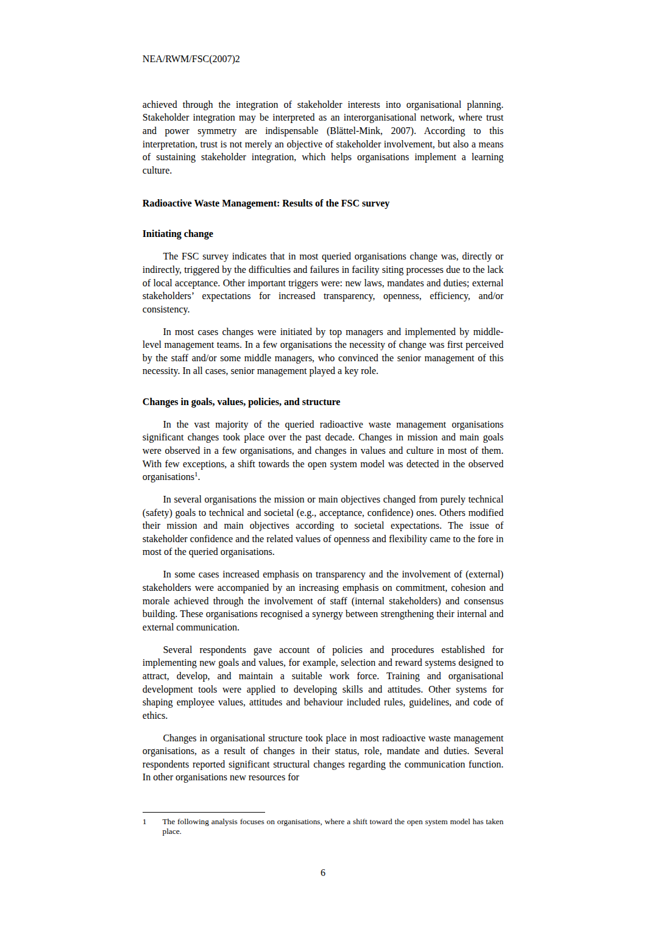NEA/RWM/FSC(2007)2
achieved through the integration of stakeholder interests into organisational planning. Stakeholder integration may be interpreted as an interorganisational network, where trust and power symmetry are indispensable (Blättel-Mink, 2007). According to this interpretation, trust is not merely an objective of stakeholder involvement, but also a means of sustaining stakeholder integration, which helps organisations implement a learning culture.
Radioactive Waste Management: Results of the FSC survey
Initiating change
The FSC survey indicates that in most queried organisations change was, directly or indirectly, triggered by the difficulties and failures in facility siting processes due to the lack of local acceptance. Other important triggers were: new laws, mandates and duties; external stakeholders’ expectations for increased transparency, openness, efficiency, and/or consistency.
In most cases changes were initiated by top managers and implemented by middle-level management teams. In a few organisations the necessity of change was first perceived by the staff and/or some middle managers, who convinced the senior management of this necessity. In all cases, senior management played a key role.
Changes in goals, values, policies, and structure
In the vast majority of the queried radioactive waste management organisations significant changes took place over the past decade. Changes in mission and main goals were observed in a few organisations, and changes in values and culture in most of them. With few exceptions, a shift towards the open system model was detected in the observed organisations1.
In several organisations the mission or main objectives changed from purely technical (safety) goals to technical and societal (e.g., acceptance, confidence) ones. Others modified their mission and main objectives according to societal expectations. The issue of stakeholder confidence and the related values of openness and flexibility came to the fore in most of the queried organisations.
In some cases increased emphasis on transparency and the involvement of (external) stakeholders were accompanied by an increasing emphasis on commitment, cohesion and morale achieved through the involvement of staff (internal stakeholders) and consensus building. These organisations recognised a synergy between strengthening their internal and external communication.
Several respondents gave account of policies and procedures established for implementing new goals and values, for example, selection and reward systems designed to attract, develop, and maintain a suitable work force. Training and organisational development tools were applied to developing skills and attitudes. Other systems for shaping employee values, attitudes and behaviour included rules, guidelines, and code of ethics.
Changes in organisational structure took place in most radioactive waste management organisations, as a result of changes in their status, role, mandate and duties. Several respondents reported significant structural changes regarding the communication function. In other organisations new resources for
1
The following analysis focuses on organisations, where a shift toward the open system model has taken place.
6